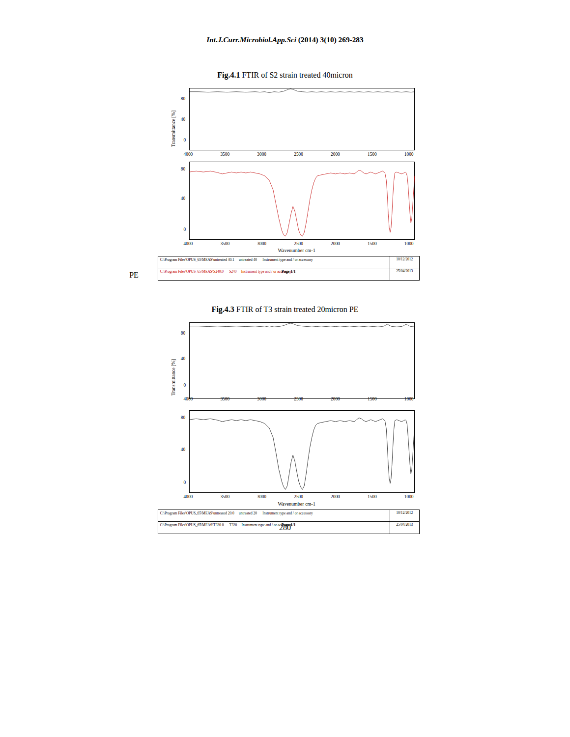Int.J.Curr.Microbiol.App.Sci (2014) 3(10) 269-283
Fig.4.1 FTIR of S2 strain treated 40micron
Transmittance [%]
80
40
0
4000
3500
3000
2500
2000
1500
1000
500
80
40
0
4000
3500
3000
2500
2000
1500
1000
Wavenumber cm-1
C:\Program Files\OPUS_65\MEAS\untreated 40.1 untreated 40 Instrument type and / or accessory
10/12/2012
C:\Program Files\OPUS_65\MEAS\S240.0 S240 Instrument type and / or accessory
Page 1/1
25/04/2013
PE
Fig.4.3 FTIR of T3 strain treated 20micron PE
Transmittance [%]
80
40
0
4000
3500
3000
2500
2000
1500
1000
80
40
0
4000
3500
3000
2500
2000
1500
1000
Wavenumber cm-1
C:\Program Files\OPUS_65\MEAS\untreated 20.0 untreated 20 Instrument type and / or accessory
10/12/2012
C:\Program Files\OPUS_65\MEAS\T320.0 T320 Instrument type and / or accessory
Page 1/1
25/04/2013
280